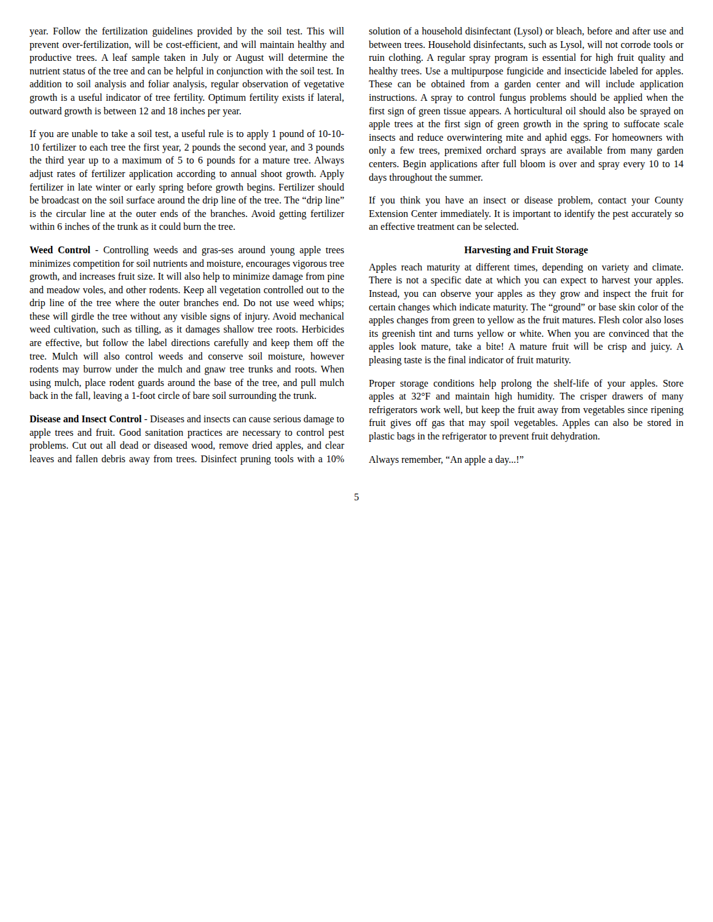year. Follow the fertilization guidelines provided by the soil test. This will prevent over-fertilization, will be cost-efficient, and will maintain healthy and productive trees. A leaf sample taken in July or August will determine the nutrient status of the tree and can be helpful in conjunction with the soil test. In addition to soil analysis and foliar analysis, regular observation of vegetative growth is a useful indicator of tree fertility. Optimum fertility exists if lateral, outward growth is between 12 and 18 inches per year.
If you are unable to take a soil test, a useful rule is to apply 1 pound of 10-10-10 fertilizer to each tree the first year, 2 pounds the second year, and 3 pounds the third year up to a maximum of 5 to 6 pounds for a mature tree. Always adjust rates of fertilizer application according to annual shoot growth. Apply fertilizer in late winter or early spring before growth begins. Fertilizer should be broadcast on the soil surface around the drip line of the tree. The “drip line” is the circular line at the outer ends of the branches. Avoid getting fertilizer within 6 inches of the trunk as it could burn the tree.
Weed Control - Controlling weeds and gras-ses around young apple trees minimizes competition for soil nutrients and moisture, encourages vigorous tree growth, and increases fruit size. It will also help to minimize damage from pine and meadow voles, and other rodents. Keep all vegetation controlled out to the drip line of the tree where the outer branches end. Do not use weed whips; these will girdle the tree without any visible signs of injury. Avoid mechanical weed cultivation, such as tilling, as it damages shallow tree roots. Herbicides are effective, but follow the label directions carefully and keep them off the tree. Mulch will also control weeds and conserve soil moisture, however rodents may burrow under the mulch and gnaw tree trunks and roots. When using mulch, place rodent guards around the base of the tree, and pull mulch back in the fall, leaving a 1-foot circle of bare soil surrounding the trunk.
Disease and Insect Control - Diseases and insects can cause serious damage to apple trees and fruit. Good sanitation practices are necessary to control pest problems. Cut out all dead or diseased wood, remove dried apples, and clear leaves and fallen debris away from trees. Disinfect pruning tools with a 10% solution of a household disinfectant (Lysol) or bleach, before and after use and between trees. Household disinfectants, such as Lysol, will not corrode tools or ruin clothing. A regular spray program is essential for high fruit quality and healthy trees. Use a multipurpose fungicide and insecticide labeled for apples. These can be obtained from a garden center and will include application instructions. A spray to control fungus problems should be applied when the first sign of green tissue appears. A horticultural oil should also be sprayed on apple trees at the first sign of green growth in the spring to suffocate scale insects and reduce overwintering mite and aphid eggs. For homeowners with only a few trees, premixed orchard sprays are available from many garden centers. Begin applications after full bloom is over and spray every 10 to 14 days throughout the summer.
If you think you have an insect or disease problem, contact your County Extension Center immediately. It is important to identify the pest accurately so an effective treatment can be selected.
Harvesting and Fruit Storage
Apples reach maturity at different times, depending on variety and climate. There is not a specific date at which you can expect to harvest your apples. Instead, you can observe your apples as they grow and inspect the fruit for certain changes which indicate maturity. The “ground” or base skin color of the apples changes from green to yellow as the fruit matures. Flesh color also loses its greenish tint and turns yellow or white. When you are convinced that the apples look mature, take a bite! A mature fruit will be crisp and juicy. A pleasing taste is the final indicator of fruit maturity.
Proper storage conditions help prolong the shelf-life of your apples. Store apples at 32°F and maintain high humidity. The crisper drawers of many refrigerators work well, but keep the fruit away from vegetables since ripening fruit gives off gas that may spoil vegetables. Apples can also be stored in plastic bags in the refrigerator to prevent fruit dehydration.
Always remember, “An apple a day...!”
5